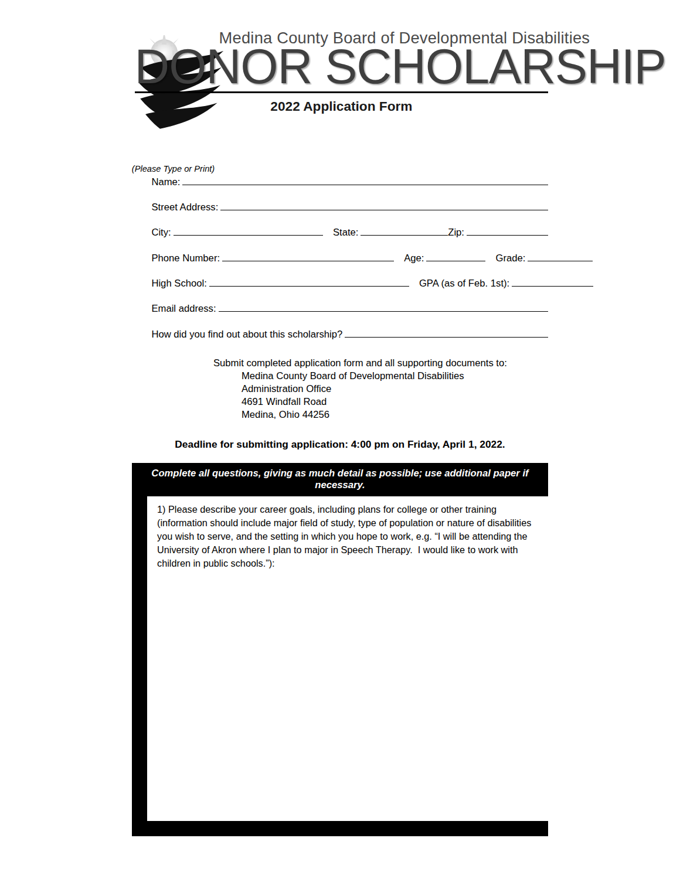Medina County Board of Developmental Disabilities
DONOR SCHOLARSHIP
2022 Application Form
(Please Type or Print)
Name:
Street Address:
City: State: Zip:
Phone Number: Age: Grade:
High School: GPA (as of Feb. 1st):
Email address:
How did you find out about this scholarship?
Submit completed application form and all supporting documents to:
Medina County Board of Developmental Disabilities
Administration Office
4691 Windfall Road
Medina, Ohio 44256
Deadline for submitting application: 4:00 pm on Friday, April 1, 2022.
Complete all questions, giving as much detail as possible; use additional paper if necessary.
1) Please describe your career goals, including plans for college or other training (information should include major field of study, type of population or nature of disabilities you wish to serve, and the setting in which you hope to work, e.g. “I will be attending the University of Akron where I plan to major in Speech Therapy. I would like to work with children in public schools.”):